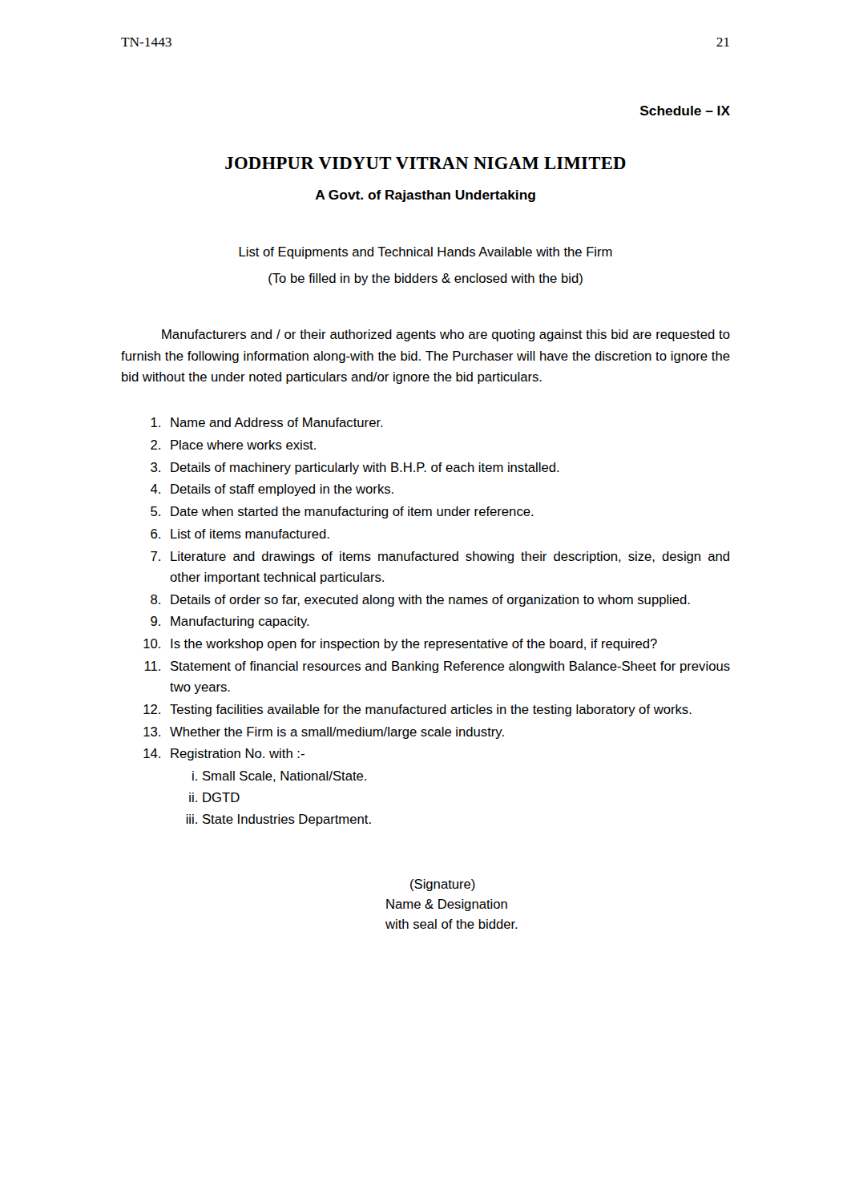TN-1443 21
Schedule – IX
JODHPUR VIDYUT VITRAN NIGAM LIMITED
A Govt. of Rajasthan Undertaking
List of Equipments and Technical Hands Available with the Firm
(To be filled in by the bidders & enclosed with the bid)
Manufacturers and / or their authorized agents who are quoting against this bid are requested to furnish the following information along-with the bid. The Purchaser will have the discretion to ignore the bid without the under noted particulars and/or ignore the bid particulars.
Name and Address of Manufacturer.
Place where works exist.
Details of machinery particularly with B.H.P. of each item installed.
Details of staff employed in the works.
Date when started the manufacturing of item under reference.
List of items manufactured.
Literature and drawings of items manufactured showing their description, size, design and other important technical particulars.
Details of order so far, executed along with the names of organization to whom supplied.
Manufacturing capacity.
Is the workshop open for inspection by the representative of the board, if required?
Statement of financial resources and Banking Reference alongwith Balance-Sheet for previous two years.
Testing facilities available for the manufactured articles in the testing laboratory of works.
Whether the Firm is a small/medium/large scale industry.
Registration No. with :-
Small Scale, National/State.
DGTD
State Industries Department.
(Signature)
Name & Designation
with seal of the bidder.